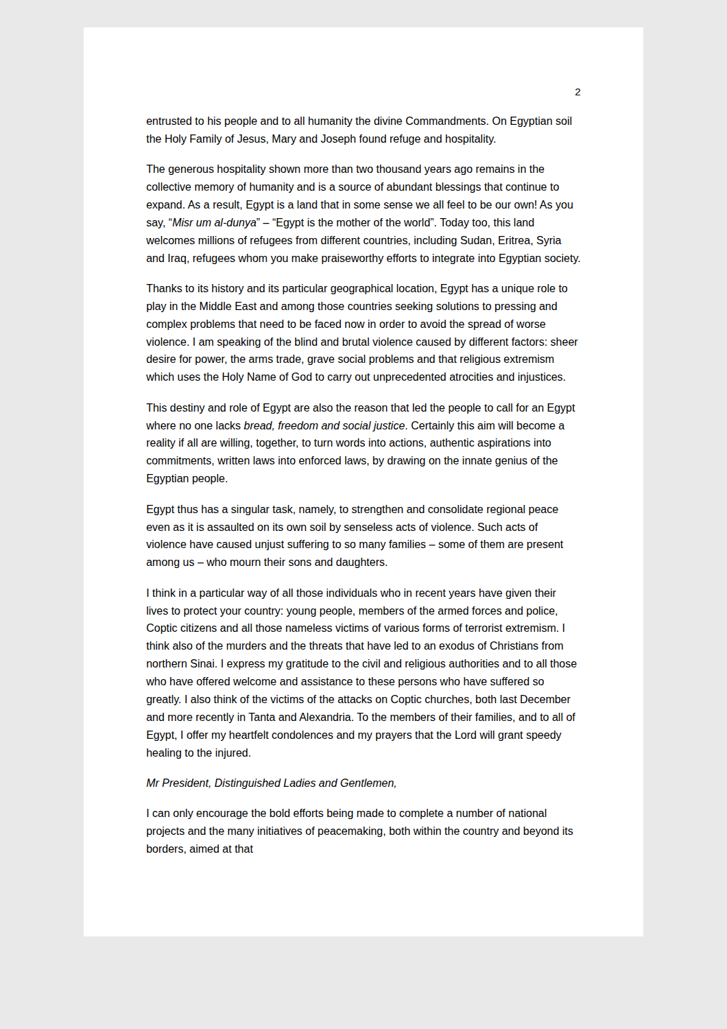2
entrusted to his people and to all humanity the divine Commandments. On Egyptian soil the Holy Family of Jesus, Mary and Joseph found refuge and hospitality.
The generous hospitality shown more than two thousand years ago remains in the collective memory of humanity and is a source of abundant blessings that continue to expand. As a result, Egypt is a land that in some sense we all feel to be our own! As you say, “Misr um al-dunya” – “Egypt is the mother of the world”. Today too, this land welcomes millions of refugees from different countries, including Sudan, Eritrea, Syria and Iraq, refugees whom you make praiseworthy efforts to integrate into Egyptian society.
Thanks to its history and its particular geographical location, Egypt has a unique role to play in the Middle East and among those countries seeking solutions to pressing and complex problems that need to be faced now in order to avoid the spread of worse violence. I am speaking of the blind and brutal violence caused by different factors: sheer desire for power, the arms trade, grave social problems and that religious extremism which uses the Holy Name of God to carry out unprecedented atrocities and injustices.
This destiny and role of Egypt are also the reason that led the people to call for an Egypt where no one lacks bread, freedom and social justice. Certainly this aim will become a reality if all are willing, together, to turn words into actions, authentic aspirations into commitments, written laws into enforced laws, by drawing on the innate genius of the Egyptian people.
Egypt thus has a singular task, namely, to strengthen and consolidate regional peace even as it is assaulted on its own soil by senseless acts of violence. Such acts of violence have caused unjust suffering to so many families – some of them are present among us – who mourn their sons and daughters.
I think in a particular way of all those individuals who in recent years have given their lives to protect your country: young people, members of the armed forces and police, Coptic citizens and all those nameless victims of various forms of terrorist extremism. I think also of the murders and the threats that have led to an exodus of Christians from northern Sinai. I express my gratitude to the civil and religious authorities and to all those who have offered welcome and assistance to these persons who have suffered so greatly. I also think of the victims of the attacks on Coptic churches, both last December and more recently in Tanta and Alexandria. To the members of their families, and to all of Egypt, I offer my heartfelt condolences and my prayers that the Lord will grant speedy healing to the injured.
Mr President, Distinguished Ladies and Gentlemen,
I can only encourage the bold efforts being made to complete a number of national projects and the many initiatives of peacemaking, both within the country and beyond its borders, aimed at that